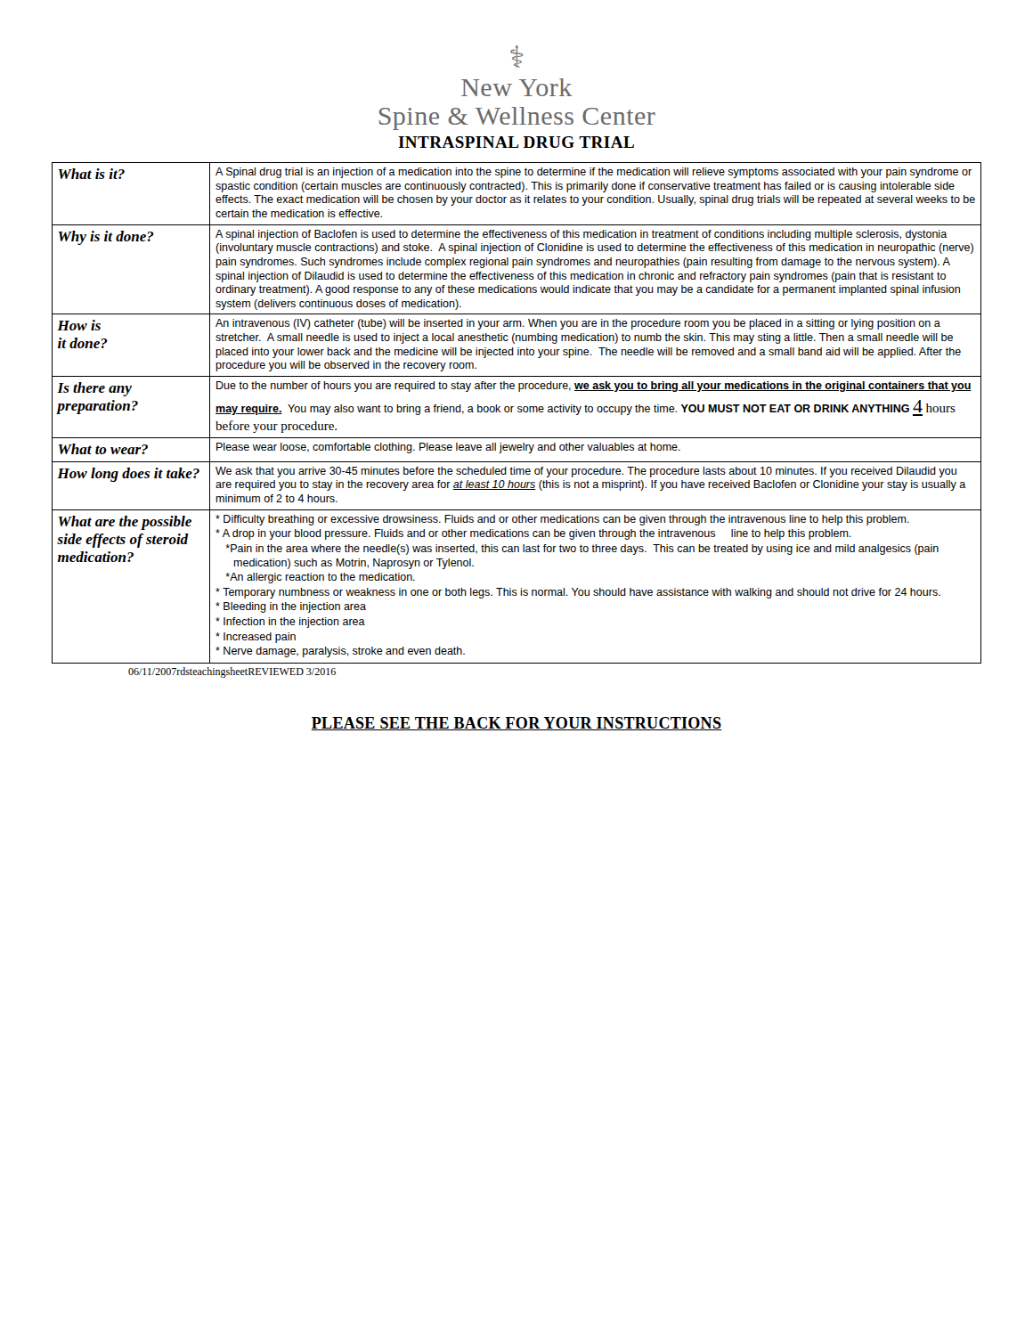⚕
New York
Spine & Wellness Center
INTRASPINAL DRUG TRIAL
| What is it? | A Spinal drug trial is an injection of a medication into the spine to determine if the medication will relieve symptoms associated with your pain syndrome or spastic condition (certain muscles are continuously contracted). This is primarily done if conservative treatment has failed or is causing intolerable side effects. The exact medication will be chosen by your doctor as it relates to your condition. Usually, spinal drug trials will be repeated at several weeks to be certain the medication is effective. |
| Why is it done? | A spinal injection of Baclofen is used to determine the effectiveness of this medication in treatment of conditions including multiple sclerosis, dystonia (involuntary muscle contractions) and stoke. A spinal injection of Clonidine is used to determine the effectiveness of this medication in neuropathic (nerve) pain syndromes. Such syndromes include complex regional pain syndromes and neuropathies (pain resulting from damage to the nervous system). A spinal injection of Dilaudid is used to determine the effectiveness of this medication in chronic and refractory pain syndromes (pain that is resistant to ordinary treatment). A good response to any of these medications would indicate that you may be a candidate for a permanent implanted spinal infusion system (delivers continuous doses of medication). |
| How is it done? | An intravenous (IV) catheter (tube) will be inserted in your arm. When you are in the procedure room you be placed in a sitting or lying position on a stretcher. A small needle is used to inject a local anesthetic (numbing medication) to numb the skin. This may sting a little. Then a small needle will be placed into your lower back and the medicine will be injected into your spine. The needle will be removed and a small band aid will be applied. After the procedure you will be observed in the recovery room. |
| Is there any preparation? | Due to the number of hours you are required to stay after the procedure, we ask you to bring all your medications in the original containers that you may require. You may also want to bring a friend, a book or some activity to occupy the time. YOU MUST NOT EAT OR DRINK ANYTHING 4 hours before your procedure. |
| What to wear? | Please wear loose, comfortable clothing. Please leave all jewelry and other valuables at home. |
| How long does it take? | We ask that you arrive 30-45 minutes before the scheduled time of your procedure. The procedure lasts about 10 minutes. If you received Dilaudid you are required you to stay in the recovery area for at least 10 hours (this is not a misprint). If you have received Baclofen or Clonidine your stay is usually a minimum of 2 to 4 hours. |
| What are the possible side effects of steroid medication? | * Difficulty breathing or excessive drowsiness. Fluids and or other medications can be given through the intravenous line to help this problem. * A drop in your blood pressure. Fluids and or other medications can be given through the intravenous line to help this problem. *Pain in the area where the needle(s) was inserted, this can last for two to three days. This can be treated by using ice and mild analgesics (pain medication) such as Motrin, Naprosyn or Tylenol. *An allergic reaction to the medication. * Temporary numbness or weakness in one or both legs. This is normal. You should have assistance with walking and should not drive for 24 hours. * Bleeding in the injection area * Infection in the injection area * Increased pain * Nerve damage, paralysis, stroke and even death. |
06/11/2007rdsteachingsheetREVIEWED 3/2016
PLEASE SEE THE BACK FOR YOUR INSTRUCTIONS